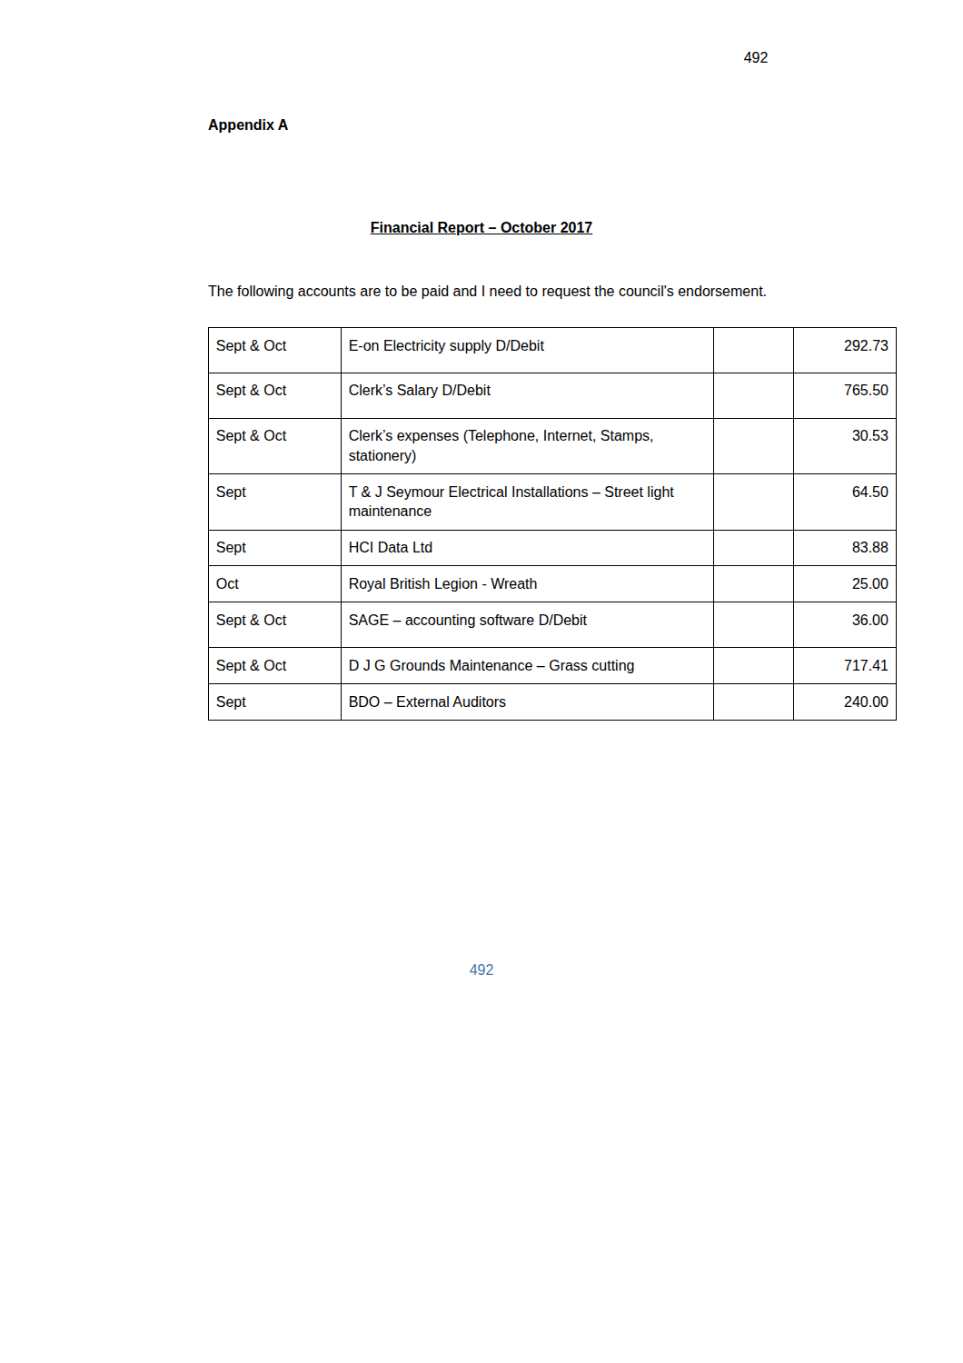492
Appendix A
Financial Report – October 2017
The following accounts are to be paid and I need to request the council's endorsement.
| Sept & Oct | E-on Electricity supply D/Debit | | 292.73 |
| Sept & Oct | Clerk’s Salary D/Debit | | 765.50 |
| Sept & Oct | Clerk’s expenses (Telephone, Internet, Stamps, stationery) | | 30.53 |
| Sept | T & J Seymour Electrical Installations – Street light maintenance | | 64.50 |
| Sept | HCI Data Ltd | | 83.88 |
| Oct | Royal British Legion - Wreath | | 25.00 |
| Sept & Oct | SAGE – accounting software D/Debit | | 36.00 |
| Sept & Oct | D J G Grounds Maintenance – Grass cutting | | 717.41 |
| Sept | BDO – External Auditors | | 240.00 |
492